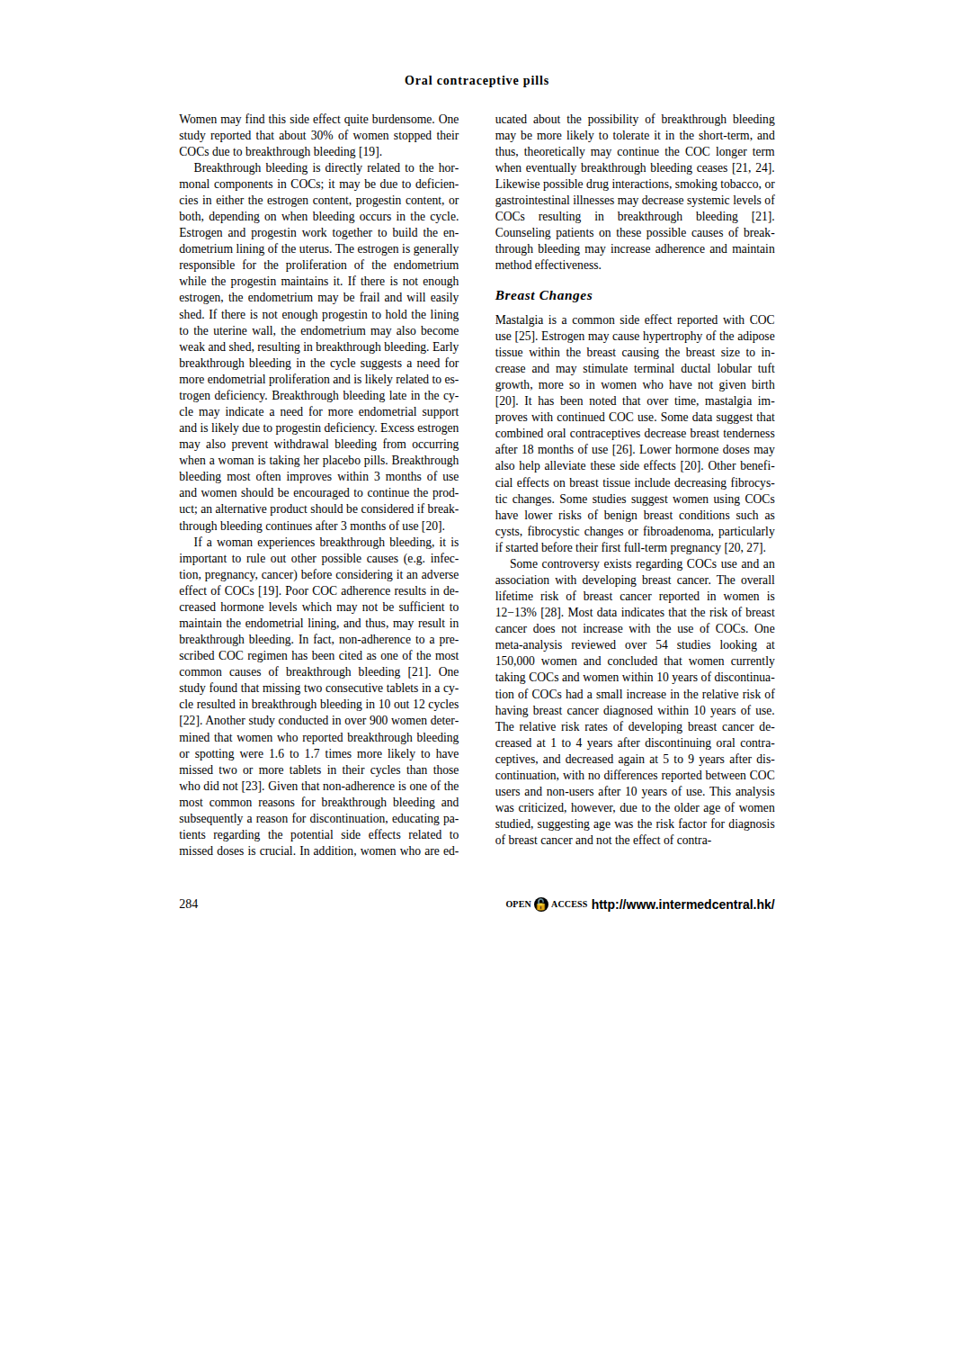Oral contraceptive pills
Women may find this side effect quite burdensome. One study reported that about 30% of women stopped their COCs due to breakthrough bleeding [19].
Breakthrough bleeding is directly related to the hormonal components in COCs; it may be due to deficiencies in either the estrogen content, progestin content, or both, depending on when bleeding occurs in the cycle. Estrogen and progestin work together to build the endometrium lining of the uterus. The estrogen is generally responsible for the proliferation of the endometrium while the progestin maintains it. If there is not enough estrogen, the endometrium may be frail and will easily shed. If there is not enough progestin to hold the lining to the uterine wall, the endometrium may also become weak and shed, resulting in breakthrough bleeding. Early breakthrough bleeding in the cycle suggests a need for more endometrial proliferation and is likely related to estrogen deficiency. Breakthrough bleeding late in the cycle may indicate a need for more endometrial support and is likely due to progestin deficiency. Excess estrogen may also prevent withdrawal bleeding from occurring when a woman is taking her placebo pills. Breakthrough bleeding most often improves within 3 months of use and women should be encouraged to continue the product; an alternative product should be considered if breakthrough bleeding continues after 3 months of use [20].
If a woman experiences breakthrough bleeding, it is important to rule out other possible causes (e.g. infection, pregnancy, cancer) before considering it an adverse effect of COCs [19]. Poor COC adherence results in decreased hormone levels which may not be sufficient to maintain the endometrial lining, and thus, may result in breakthrough bleeding. In fact, non-adherence to a prescribed COC regimen has been cited as one of the most common causes of breakthrough bleeding [21]. One study found that missing two consecutive tablets in a cycle resulted in breakthrough bleeding in 10 out 12 cycles [22]. Another study conducted in over 900 women determined that women who reported breakthrough bleeding or spotting were 1.6 to 1.7 times more likely to have missed two or more tablets in their cycles than those who did not [23]. Given that non-adherence is one of the most common reasons for breakthrough bleeding and subsequently a reason for discontinuation, educating patients regarding the potential side effects related to missed doses is crucial. In addition, women who are educated about the possibility of breakthrough bleeding may be more likely to tolerate it in the short-term, and thus, theoretically may continue the COC longer term when eventually breakthrough bleeding ceases [21, 24]. Likewise possible drug interactions, smoking tobacco, or gastrointestinal illnesses may decrease systemic levels of COCs resulting in breakthrough bleeding [21]. Counseling patients on these possible causes of breakthrough bleeding may increase adherence and maintain method effectiveness.
Breast Changes
Mastalgia is a common side effect reported with COC use [25]. Estrogen may cause hypertrophy of the adipose tissue within the breast causing the breast size to increase and may stimulate terminal ductal lobular tuft growth, more so in women who have not given birth [20]. It has been noted that over time, mastalgia improves with continued COC use. Some data suggest that combined oral contraceptives decrease breast tenderness after 18 months of use [26]. Lower hormone doses may also help alleviate these side effects [20]. Other beneficial effects on breast tissue include decreasing fibrocystic changes. Some studies suggest women using COCs have lower risks of benign breast conditions such as cysts, fibrocystic changes or fibroadenoma, particularly if started before their first full-term pregnancy [20, 27].
Some controversy exists regarding COCs use and an association with developing breast cancer. The overall lifetime risk of breast cancer reported in women is 12−13% [28]. Most data indicates that the risk of breast cancer does not increase with the use of COCs. One meta-analysis reviewed over 54 studies looking at 150,000 women and concluded that women currently taking COCs and women within 10 years of discontinuation of COCs had a small increase in the relative risk of having breast cancer diagnosed within 10 years of use. The relative risk rates of developing breast cancer decreased at 1 to 4 years after discontinuing oral contraceptives, and decreased again at 5 to 9 years after discontinuation, with no differences reported between COC users and non-users after 10 years of use. This analysis was criticized, however, due to the older age of women studied, suggesting age was the risk factor for diagnosis of breast cancer and not the effect of contra-
284
OPEN 🔓 ACCESS http://www.intermedcentral.hk/